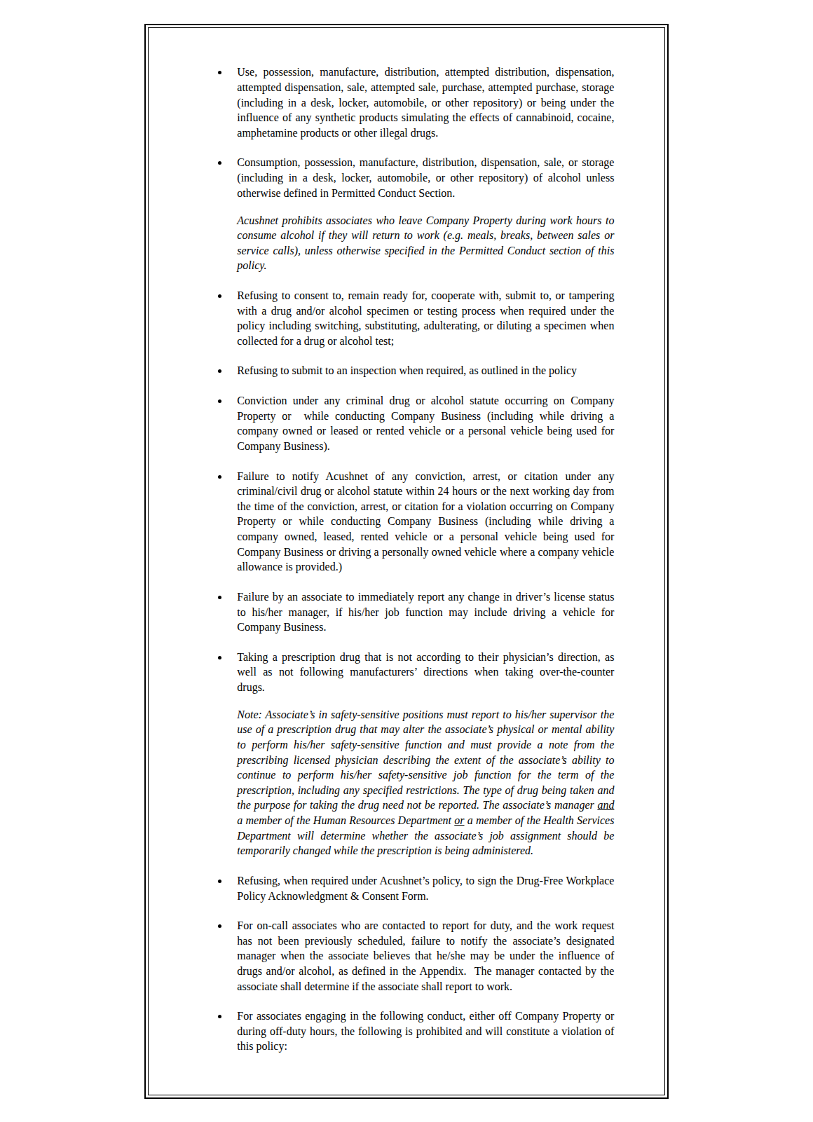Use, possession, manufacture, distribution, attempted distribution, dispensation, attempted dispensation, sale, attempted sale, purchase, attempted purchase, storage (including in a desk, locker, automobile, or other repository) or being under the influence of any synthetic products simulating the effects of cannabinoid, cocaine, amphetamine products or other illegal drugs.
Consumption, possession, manufacture, distribution, dispensation, sale, or storage (including in a desk, locker, automobile, or other repository) of alcohol unless otherwise defined in Permitted Conduct Section.
Acushnet prohibits associates who leave Company Property during work hours to consume alcohol if they will return to work (e.g. meals, breaks, between sales or service calls), unless otherwise specified in the Permitted Conduct section of this policy.
Refusing to consent to, remain ready for, cooperate with, submit to, or tampering with a drug and/or alcohol specimen or testing process when required under the policy including switching, substituting, adulterating, or diluting a specimen when collected for a drug or alcohol test;
Refusing to submit to an inspection when required, as outlined in the policy
Conviction under any criminal drug or alcohol statute occurring on Company Property or while conducting Company Business (including while driving a company owned or leased or rented vehicle or a personal vehicle being used for Company Business).
Failure to notify Acushnet of any conviction, arrest, or citation under any criminal/civil drug or alcohol statute within 24 hours or the next working day from the time of the conviction, arrest, or citation for a violation occurring on Company Property or while conducting Company Business (including while driving a company owned, leased, rented vehicle or a personal vehicle being used for Company Business or driving a personally owned vehicle where a company vehicle allowance is provided.)
Failure by an associate to immediately report any change in driver’s license status to his/her manager, if his/her job function may include driving a vehicle for Company Business.
Taking a prescription drug that is not according to their physician’s direction, as well as not following manufacturers’ directions when taking over-the-counter drugs.
Note: Associate’s in safety-sensitive positions must report to his/her supervisor the use of a prescription drug that may alter the associate’s physical or mental ability to perform his/her safety-sensitive function and must provide a note from the prescribing licensed physician describing the extent of the associate’s ability to continue to perform his/her safety-sensitive job function for the term of the prescription, including any specified restrictions. The type of drug being taken and the purpose for taking the drug need not be reported. The associate’s manager and a member of the Human Resources Department or a member of the Health Services Department will determine whether the associate’s job assignment should be temporarily changed while the prescription is being administered.
Refusing, when required under Acushnet’s policy, to sign the Drug-Free Workplace Policy Acknowledgment & Consent Form.
For on-call associates who are contacted to report for duty, and the work request has not been previously scheduled, failure to notify the associate’s designated manager when the associate believes that he/she may be under the influence of drugs and/or alcohol, as defined in the Appendix. The manager contacted by the associate shall determine if the associate shall report to work.
For associates engaging in the following conduct, either off Company Property or during off-duty hours, the following is prohibited and will constitute a violation of this policy: